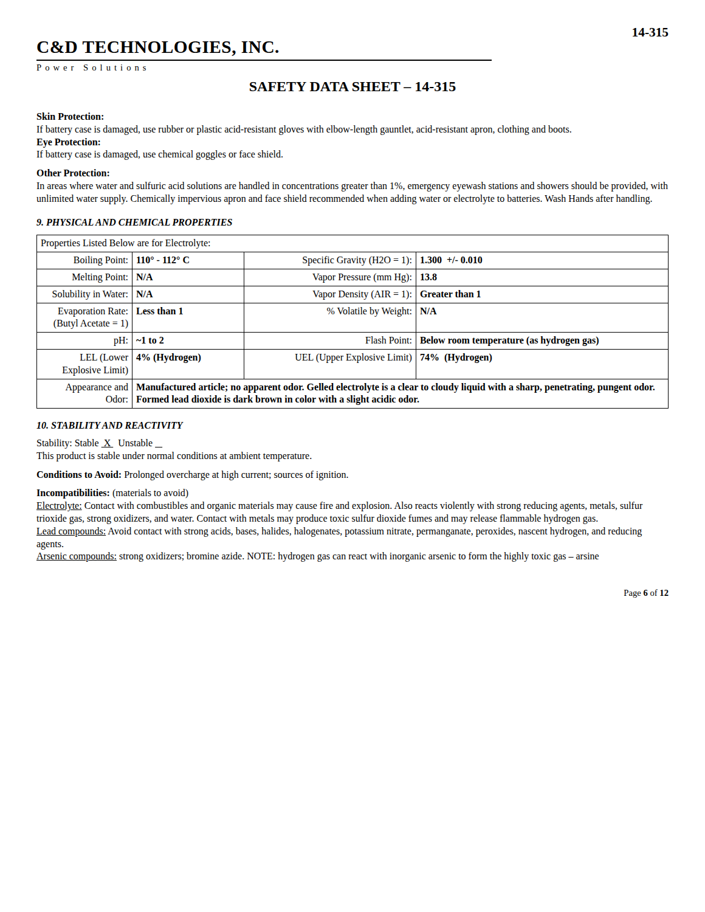14-315
C&D TECHNOLOGIES, INC.
Power Solutions
SAFETY DATA SHEET – 14-315
Skin Protection:
If battery case is damaged, use rubber or plastic acid-resistant gloves with elbow-length gauntlet, acid-resistant apron, clothing and boots.
Eye Protection:
If battery case is damaged, use chemical goggles or face shield.
Other Protection:
In areas where water and sulfuric acid solutions are handled in concentrations greater than 1%, emergency eyewash stations and showers should be provided, with unlimited water supply. Chemically impervious apron and face shield recommended when adding water or electrolyte to batteries. Wash Hands after handling.
9. PHYSICAL AND CHEMICAL PROPERTIES
| Properties Listed Below are for Electrolyte: |
| Boiling Point: | 110° - 112° C | Specific Gravity (H2O = 1): | 1.300 +/- 0.010 |
| Melting Point: | N/A | Vapor Pressure (mm Hg): | 13.8 |
| Solubility in Water: | N/A | Vapor Density (AIR = 1): | Greater than 1 |
| Evaporation Rate: (Butyl Acetate = 1) | Less than 1 | % Volatile by Weight: | N/A |
| pH: | ~1 to 2 | Flash Point: | Below room temperature (as hydrogen gas) |
| LEL (Lower Explosive Limit) | 4% (Hydrogen) | UEL (Upper Explosive Limit) | 74% (Hydrogen) |
| Appearance and Odor: | Manufactured article; no apparent odor. Gelled electrolyte is a clear to cloudy liquid with a sharp, penetrating, pungent odor. Formed lead dioxide is dark brown in color with a slight acidic odor. |
10. STABILITY AND REACTIVITY
Stability: Stable X Unstable
This product is stable under normal conditions at ambient temperature.
Conditions to Avoid: Prolonged overcharge at high current; sources of ignition.
Incompatibilities: (materials to avoid)
Electrolyte: Contact with combustibles and organic materials may cause fire and explosion. Also reacts violently with strong reducing agents, metals, sulfur trioxide gas, strong oxidizers, and water. Contact with metals may produce toxic sulfur dioxide fumes and may release flammable hydrogen gas.
Lead compounds: Avoid contact with strong acids, bases, halides, halogenates, potassium nitrate, permanganate, peroxides, nascent hydrogen, and reducing agents.
Arsenic compounds: strong oxidizers; bromine azide. NOTE: hydrogen gas can react with inorganic arsenic to form the highly toxic gas – arsine
Page 6 of 12